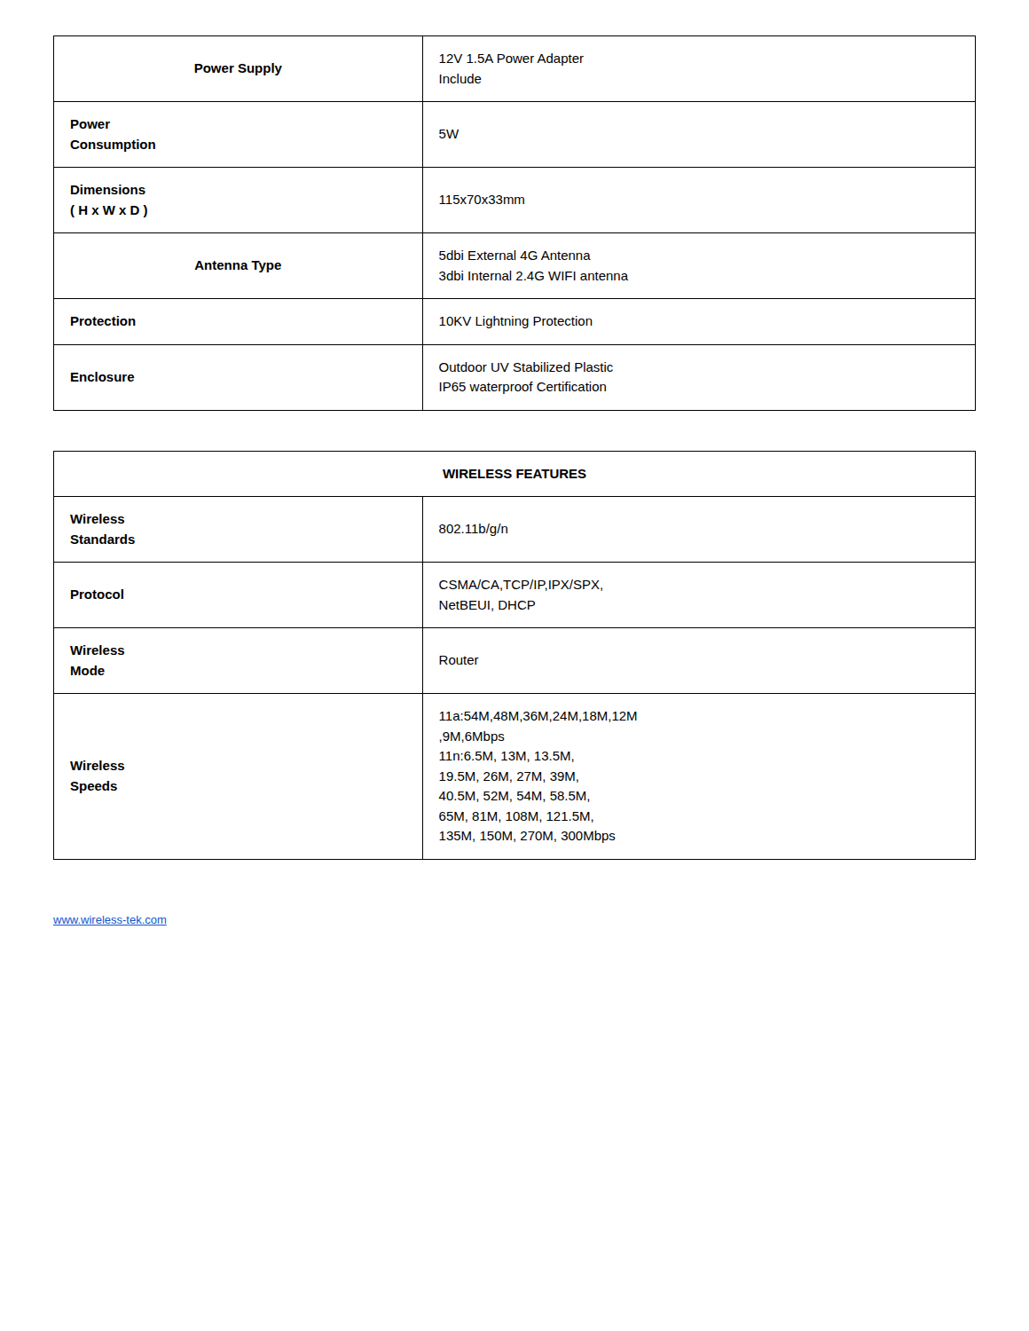| Power Supply | 12V 1.5A Power Adapter Include |
| Power Consumption | 5W |
| Dimensions ( H x W x D ) | 115x70x33mm |
| Antenna Type | 5dbi External 4G Antenna 3dbi Internal 2.4G WIFI antenna |
| Protection | 10KV Lightning Protection |
| Enclosure | Outdoor UV Stabilized Plastic IP65 waterproof Certification |
| WIRELESS FEATURES |
| --- |
| Wireless Standards | 802.11b/g/n |
| Protocol | CSMA/CA,TCP/IP,IPX/SPX, NetBEUI, DHCP |
| Wireless Mode | Router |
| Wireless Speeds | 11a:54M,48M,36M,24M,18M,12M ,9M,6Mbps 11n:6.5M, 13M, 13.5M, 19.5M, 26M, 27M, 39M, 40.5M, 52M, 54M, 58.5M, 65M, 81M, 108M, 121.5M, 135M, 150M, 270M, 300Mbps |
www.wireless-tek.com